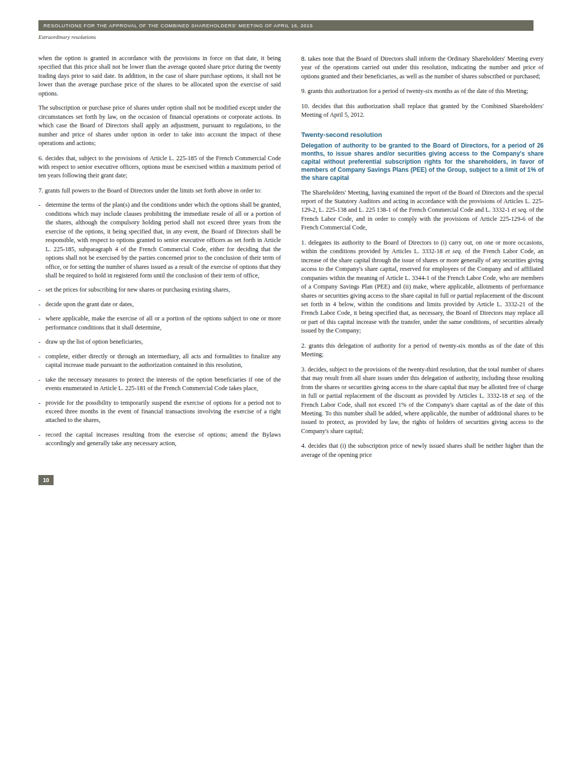Resolutions for the approval of the Combined Shareholders' Meeting of April 16, 2015
Extraordinary resolutions
when the option is granted in accordance with the provisions in force on that date, it being specified that this price shall not be lower than the average quoted share price during the twenty trading days prior to said date. In addition, in the case of share purchase options, it shall not be lower than the average purchase price of the shares to be allocated upon the exercise of said options.
The subscription or purchase price of shares under option shall not be modified except under the circumstances set forth by law, on the occasion of financial operations or corporate actions. In which case the Board of Directors shall apply an adjustment, pursuant to regulations, to the number and price of shares under option in order to take into account the impact of these operations and actions;
6. decides that, subject to the provisions of Article L. 225-185 of the French Commercial Code with respect to senior executive officers, options must be exercised within a maximum period of ten years following their grant date;
7. grants full powers to the Board of Directors under the limits set forth above in order to:
determine the terms of the plan(s) and the conditions under which the options shall be granted, conditions which may include clauses prohibiting the immediate resale of all or a portion of the shares, although the compulsory holding period shall not exceed three years from the exercise of the options, it being specified that, in any event, the Board of Directors shall be responsible, with respect to options granted to senior executive officers as set forth in Article L. 225-185, subparagraph 4 of the French Commercial Code, either for deciding that the options shall not be exercised by the parties concerned prior to the conclusion of their term of office, or for setting the number of shares issued as a result of the exercise of options that they shall be required to hold in registered form until the conclusion of their term of office,
set the prices for subscribing for new shares or purchasing existing shares,
decide upon the grant date or dates,
where applicable, make the exercise of all or a portion of the options subject to one or more performance conditions that it shall determine,
draw up the list of option beneficiaries,
complete, either directly or through an intermediary, all acts and formalities to finalize any capital increase made pursuant to the authorization contained in this resolution,
take the necessary measures to protect the interests of the option beneficiaries if one of the events enumerated in Article L. 225-181 of the French Commercial Code takes place,
provide for the possibility to temporarily suspend the exercise of options for a period not to exceed three months in the event of financial transactions involving the exercise of a right attached to the shares,
record the capital increases resulting from the exercise of options; amend the Bylaws accordingly and generally take any necessary action,
8. takes note that the Board of Directors shall inform the Ordinary Shareholders' Meeting every year of the operations carried out under this resolution, indicating the number and price of options granted and their beneficiaries, as well as the number of shares subscribed or purchased;
9. grants this authorization for a period of twenty-six months as of the date of this Meeting;
10. decides that this authorization shall replace that granted by the Combined Shareholders' Meeting of April 5, 2012.
Twenty-second resolution
Delegation of authority to be granted to the Board of Directors, for a period of 26 months, to issue shares and/or securities giving access to the Company's share capital without preferential subscription rights for the shareholders, in favor of members of Company Savings Plans (PEE) of the Group, subject to a limit of 1% of the share capital
The Shareholders' Meeting, having examined the report of the Board of Directors and the special report of the Statutory Auditors and acting in accordance with the provisions of Articles L. 225-129-2, L. 225-138 and L. 225 138-1 of the French Commercial Code and L. 3332-1 et seq. of the French Labor Code, and in order to comply with the provisions of Article 225-129-6 of the French Commercial Code,
1. delegates its authority to the Board of Directors to (i) carry out, on one or more occasions, within the conditions provided by Articles L. 3332-18 et seq. of the French Labor Code, an increase of the share capital through the issue of shares or more generally of any securities giving access to the Company's share capital, reserved for employees of the Company and of affiliated companies within the meaning of Article L. 3344-1 of the French Labor Code, who are members of a Company Savings Plan (PEE) and (ii) make, where applicable, allotments of performance shares or securities giving access to the share capital in full or partial replacement of the discount set forth in 4 below, within the conditions and limits provided by Article L. 3332-21 of the French Labor Code, it being specified that, as necessary, the Board of Directors may replace all or part of this capital increase with the transfer, under the same conditions, of securities already issued by the Company;
2. grants this delegation of authority for a period of twenty-six months as of the date of this Meeting;
3. decides, subject to the provisions of the twenty-third resolution, that the total number of shares that may result from all share issues under this delegation of authority, including those resulting from the shares or securities giving access to the share capital that may be allotted free of charge in full or partial replacement of the discount as provided by Articles L. 3332-18 et seq. of the French Labor Code, shall not exceed 1% of the Company's share capital as of the date of this Meeting. To this number shall be added, where applicable, the number of additional shares to be issued to protect, as provided by law, the rights of holders of securities giving access to the Company's share capital;
4. decides that (i) the subscription price of newly issued shares shall be neither higher than the average of the opening price
10